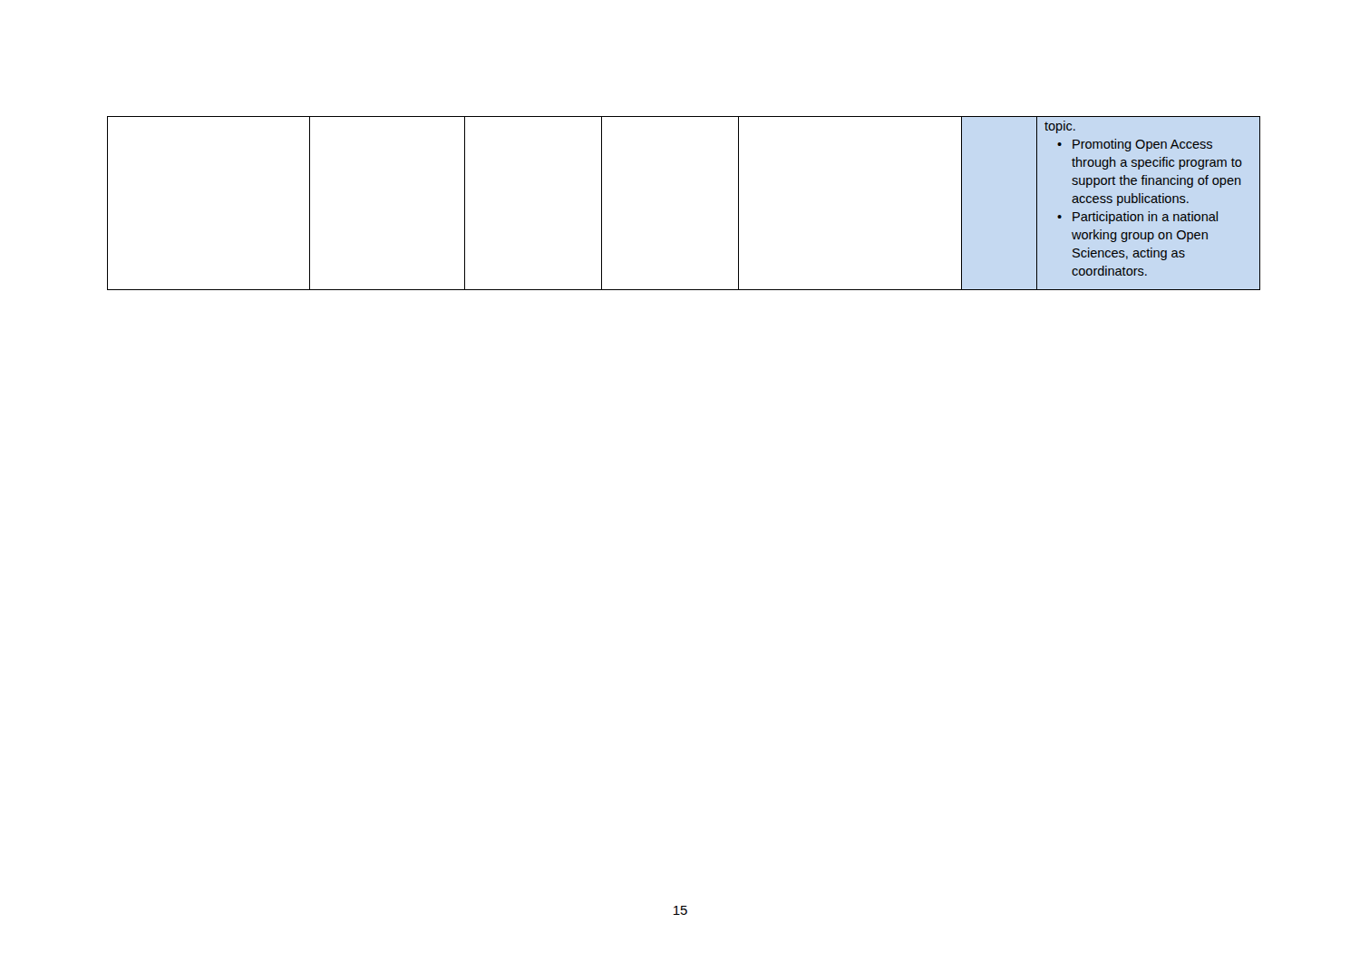| | | | | | | topic. Promoting Open Access through a specific program to support the financing of open access publications. Participation in a national working group on Open Sciences, acting as coordinators. |
15